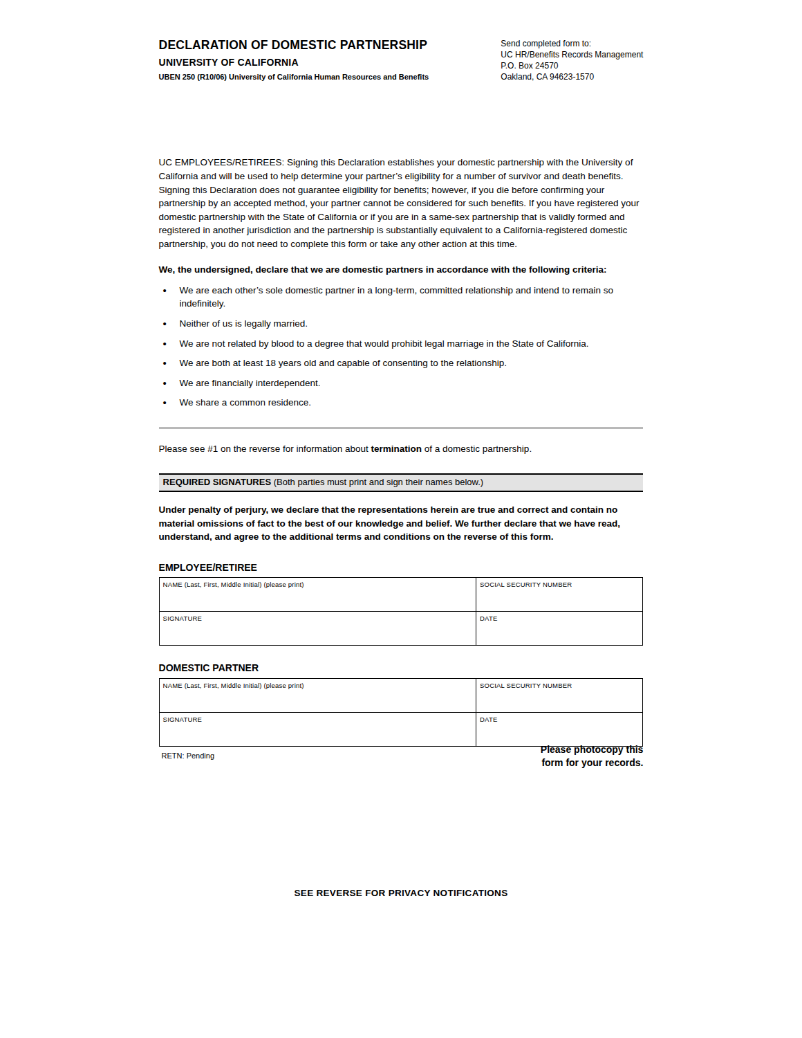DECLARATION OF DOMESTIC PARTNERSHIP
UNIVERSITY OF CALIFORNIA
UBEN 250 (R10/06) University of California Human Resources and Benefits
Send completed form to:
UC HR/Benefits Records Management
P.O. Box 24570
Oakland, CA 94623-1570
UC EMPLOYEES/RETIREES: Signing this Declaration establishes your domestic partnership with the University of California and will be used to help determine your partner’s eligibility for a number of survivor and death benefits. Signing this Declaration does not guarantee eligibility for benefits; however, if you die before confirming your partnership by an accepted method, your partner cannot be considered for such benefits. If you have registered your domestic partnership with the State of California or if you are in a same-sex partnership that is validly formed and registered in another jurisdiction and the partnership is substantially equivalent to a California-registered domestic partnership, you do not need to complete this form or take any other action at this time.
We, the undersigned, declare that we are domestic partners in accordance with the following criteria:
We are each other’s sole domestic partner in a long-term, committed relationship and intend to remain so indefinitely.
Neither of us is legally married.
We are not related by blood to a degree that would prohibit legal marriage in the State of California.
We are both at least 18 years old and capable of consenting to the relationship.
We are financially interdependent.
We share a common residence.
Please see #1 on the reverse for information about termination of a domestic partnership.
REQUIRED SIGNATURES (Both parties must print and sign their names below.)
Under penalty of perjury, we declare that the representations herein are true and correct and contain no material omissions of fact to the best of our knowledge and belief. We further declare that we have read, understand, and agree to the additional terms and conditions on the reverse of this form.
EMPLOYEE/RETIREE
| NAME (Last, First, Middle Initial) (please print) | SOCIAL SECURITY NUMBER |
| SIGNATURE | DATE |
DOMESTIC PARTNER
| NAME (Last, First, Middle Initial) (please print) | SOCIAL SECURITY NUMBER |
| SIGNATURE | DATE |
RETN: Pending
Please photocopy this
form for your records.
SEE REVERSE FOR PRIVACY NOTIFICATIONS